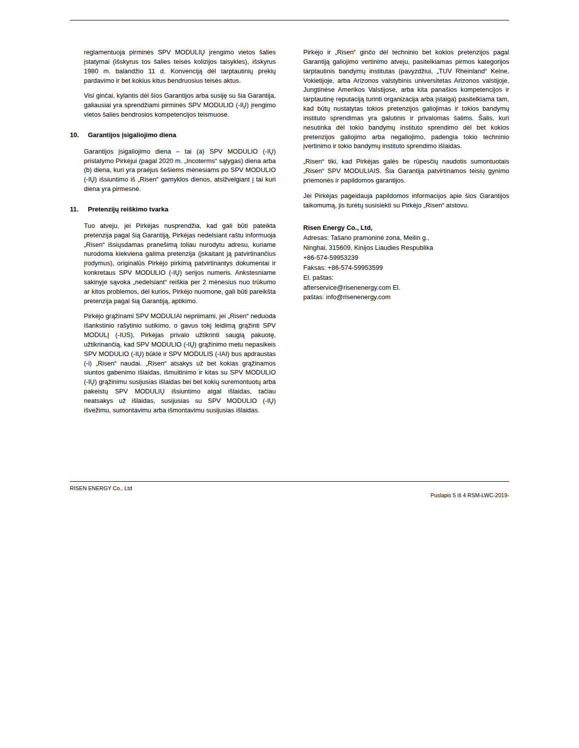reglamentuoja pirminės SPV MODULIŲ įrengimo vietos šalies įstatymai (išskyrus tos šalies teisės kolizijos taisykles), išskyrus 1980 m. balandžio 11 d. Konvenciją dėl tarptautinių prekių pardavimo ir bet kokius kitus bendruosius teisės aktus.
Visi ginčai, kylantis dėl šios Garantijos arba susiję su šia Garantija, galiausiai yra sprendžiami pirminės SPV MODULIO (-IŲ) įrengimo vietos šalies bendrosios kompetencijos teismuose.
10.
Garantijos įsigaliojimo diena
Garantijos įsigaliojimo diena – tai (a) SPV MODULIO (-IŲ) pristatymo Pirkėjui (pagal 2020 m. „Incoterms“ sąlygas) diena arba (b) diena, kuri yra praėjus šešiems mėnesiams po SPV MODULIO (-IŲ) išsiuntimo iš „Risen“ gamyklos dienos, atsižvelgiant į tai kuri diena yra pirmesnė.
11.
Pretenzijų reiškimo tvarka
Tuo atveju, jei Pirkėjas nusprendžia, kad gali būti pateikta pretenzija pagal šią Garantiją, Pirkėjas nedelsiant raštu informuoja „Risen“ išsiųsdamas pranešimą toliau nurodytu adresu, kuriame nurodoma kiekviena galima pretenzija (įskaitant ją patvirtinančius įrodymus), originalūs Pirkėjo pirkimą patvirtinantys dokumentai ir konkretaus SPV MODULIO (-IŲ) serijos numeris. Ankstesniame sakinyje sąvoka „nedelsiant“ reiškia per 2 mėnesius nuo trūkumo ar kitos problemos, dėl kurios, Pirkėjo nuomone, gali būti pareikšta pretenzija pagal šią Garantiją, aptikimo.
Pirkėjo grąžinami SPV MODULIAI nepriimami, jei „Risen“ neduoda išankstinio rašytinio sutikimo, o gavus tokį leidimą grąžinti SPV MODULĮ (-IUS), Pirkėjas privalo užtikrinti saugią pakuotę, užtikrinančią, kad SPV MODULIO (-IŲ) grąžinimo metu nepasikeis SPV MODULIO (-IŲ) būklė ir SPV MODULIS (-IAI) bus apdraustas (-i) „Risen“ naudai. „Risen“ atsakys už bet kokias grąžinamos siuntos gabenimo išlaidas, išmuitinimo ir kitas su SPV MODULIO (-IŲ) grąžinimu susijusias išlaidas bei bet kokių suremontuotų arba pakeistų SPV MODULIŲ išsiuntimo atgal išlaidas, tačiau neatsakys už išlaidas, susijusias su SPV MODULIO (-IŲ) išvežimu, sumontavimu arba išmontavimu susijusias išlaidas.
Pirkėjo ir „Risen“ ginčo dėl techninio bet kokios pretenzijos pagal Garantiją galiojimo vertinimo atveju, pasitelkiamas pirmos kategorijos tarptautinis bandymų institutas (pavyzdžiui, „TUV Rheinland“ Kelne, Vokietijoje, arba Arizonos valstybinis universitetas Arizonos valstijoje, Jungtinėse Amerikos Valstijose, arba kita panašios kompetencijos ir tarptautinę reputaciją turinti organizacija arba įstaiga) pasitelkiama tam, kad būtų nustatytas tokios pretenzijos galiojimas ir tokios bandymų instituto sprendimas yra galutinis ir privalomas šalims. Šalis, kuri nesutinka dėl tokio bandymų instituto sprendimo dėl bet kokios pretenzijos galiojimo arba negaliojimo, padengia tokio techninio įvertinimo ir tokio bandymų instituto sprendimo išlaidas.
„Risen“ tiki, kad Pirkėjas galės be rūpesčių naudotis sumontuotais „Risen“ SPV MODULIAIS. Šia Garantija patvirtinamos teisių gynimo priemonės ir papildomos garantijos.
Jei Pirkėjas pageidauja papildomos informacijos apie šios Garantijos taikomumą, jis turėtų susisiekti su Pirkėjo „Risen“ atstovu.
Risen Energy Co., Ltd,
Adresas: Tašano pramoninė zona, Meilin g.,
Ninghai, 315609, Kinijos Liaudies Respublika
+86-574-59953239
Faksas: +86-574-59953599
El. paštas:
afterservice@risenenergy.com El.
paštas: info@risenenergy.com
RISEN ENERGY Co., Ltd
Puslapis 5 iš 4 RSM-LWC-2019-